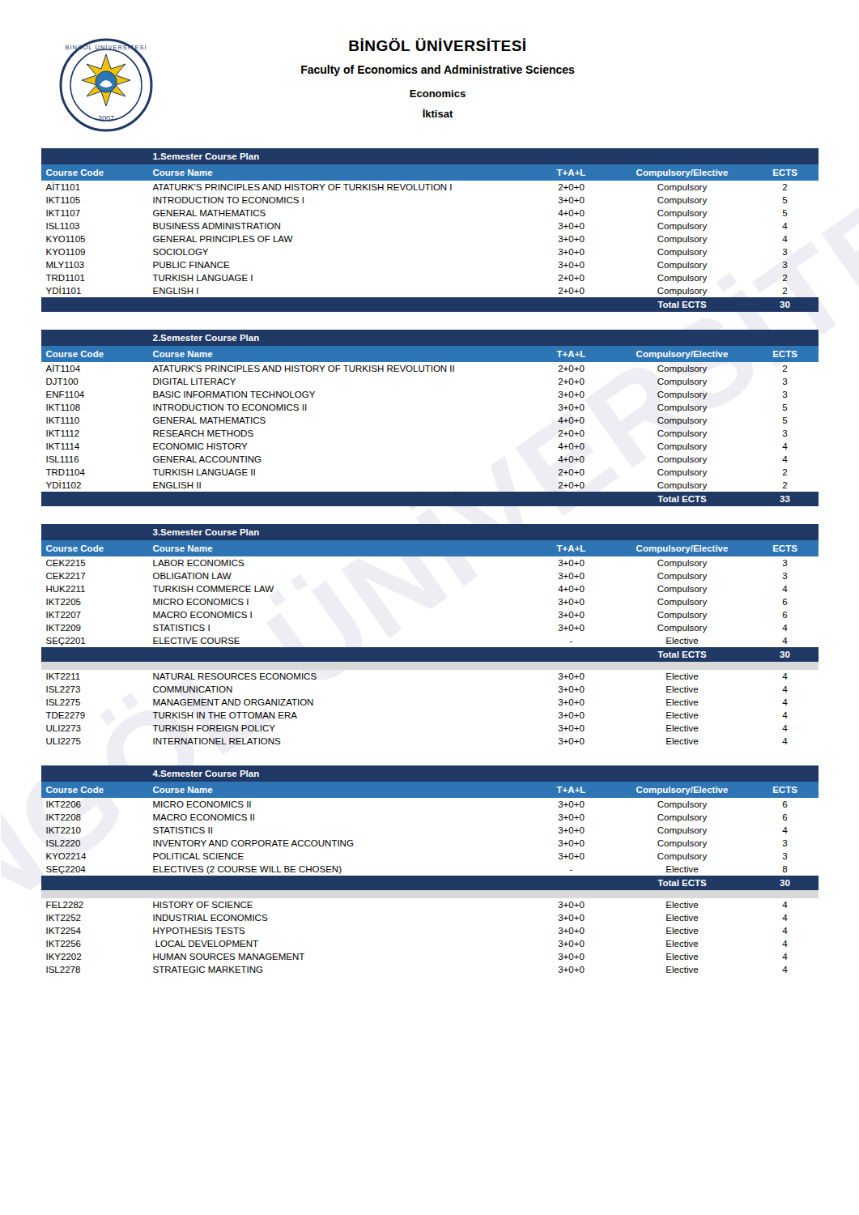BİNGÖL ÜNİVERSİTESİ
2007 BİNGÖL ÜNİVERSİTESİ
BİNGÖL ÜNİVERSİTESİ
Faculty of Economics and Administrative Sciences
Economics
İktisat
| | 1.Semester Course Plan | | | |
| Course Code | Course Name | T+A+L | Compulsory/Elective | ECTS |
| AİT1101 | ATATURK'S PRINCIPLES AND HISTORY OF TURKISH REVOLUTION I | 2+0+0 | Compulsory | 2 |
| IKT1105 | INTRODUCTION TO ECONOMICS I | 3+0+0 | Compulsory | 5 |
| IKT1107 | GENERAL MATHEMATICS | 4+0+0 | Compulsory | 5 |
| ISL1103 | BUSINESS ADMINISTRATION | 3+0+0 | Compulsory | 4 |
| KYO1105 | GENERAL PRINCIPLES OF LAW | 3+0+0 | Compulsory | 4 |
| KYO1109 | SOCIOLOGY | 3+0+0 | Compulsory | 3 |
| MLY1103 | PUBLIC FINANCE | 3+0+0 | Compulsory | 3 |
| TRD1101 | TURKISH LANGUAGE I | 2+0+0 | Compulsory | 2 |
| YDİ1101 | ENGLISH I | 2+0+0 | Compulsory | 2 |
| | | | Total ECTS | 30 |
| | 2.Semester Course Plan | | | |
| Course Code | Course Name | T+A+L | Compulsory/Elective | ECTS |
| AİT1104 | ATATURK'S PRINCIPLES AND HISTORY OF TURKISH REVOLUTION II | 2+0+0 | Compulsory | 2 |
| DJT100 | DIGITAL LITERACY | 2+0+0 | Compulsory | 3 |
| ENF1104 | BASIC INFORMATION TECHNOLOGY | 3+0+0 | Compulsory | 3 |
| IKT1108 | INTRODUCTION TO ECONOMICS II | 3+0+0 | Compulsory | 5 |
| IKT1110 | GENERAL MATHEMATICS | 4+0+0 | Compulsory | 5 |
| IKT1112 | RESEARCH METHODS | 2+0+0 | Compulsory | 3 |
| IKT1114 | ECONOMIC HISTORY | 4+0+0 | Compulsory | 4 |
| ISL1116 | GENERAL ACCOUNTING | 4+0+0 | Compulsory | 4 |
| TRD1104 | TURKISH LANGUAGE II | 2+0+0 | Compulsory | 2 |
| YDİ1102 | ENGLISH II | 2+0+0 | Compulsory | 2 |
| | | | Total ECTS | 33 |
| | 3.Semester Course Plan | | | |
| Course Code | Course Name | T+A+L | Compulsory/Elective | ECTS |
| CEK2215 | LABOR ECONOMICS | 3+0+0 | Compulsory | 3 |
| CEK2217 | OBLIGATION LAW | 3+0+0 | Compulsory | 3 |
| HUK2211 | TURKISH COMMERCE LAW | 4+0+0 | Compulsory | 4 |
| IKT2205 | MICRO ECONOMICS I | 3+0+0 | Compulsory | 6 |
| IKT2207 | MACRO ECONOMICS I | 3+0+0 | Compulsory | 6 |
| IKT2209 | STATISTICS I | 3+0+0 | Compulsory | 4 |
| SEÇ2201 | ELECTIVE COURSE | - | Elective | 4 |
| | | | Total ECTS | 30 |
| IKT2211 | NATURAL RESOURCES ECONOMICS | 3+0+0 | Elective | 4 |
| ISL2273 | COMMUNICATION | 3+0+0 | Elective | 4 |
| ISL2275 | MANAGEMENT AND ORGANIZATION | 3+0+0 | Elective | 4 |
| TDE2279 | TURKISH IN THE OTTOMAN ERA | 3+0+0 | Elective | 4 |
| ULI2273 | TURKISH FOREIGN POLICY | 3+0+0 | Elective | 4 |
| ULI2275 | INTERNATIONEL RELATIONS | 3+0+0 | Elective | 4 |
| | 4.Semester Course Plan | | | |
| Course Code | Course Name | T+A+L | Compulsory/Elective | ECTS |
| IKT2206 | MICRO ECONOMICS II | 3+0+0 | Compulsory | 6 |
| IKT2208 | MACRO ECONOMICS II | 3+0+0 | Compulsory | 6 |
| IKT2210 | STATISTICS II | 3+0+0 | Compulsory | 4 |
| ISL2220 | INVENTORY AND CORPORATE ACCOUNTING | 3+0+0 | Compulsory | 3 |
| KYO2214 | POLITICAL SCIENCE | 3+0+0 | Compulsory | 3 |
| SEÇ2204 | ELECTIVES (2 COURSE WILL BE CHOSEN) | - | Elective | 8 |
| | | | Total ECTS | 30 |
| FEL2282 | HISTORY OF SCIENCE | 3+0+0 | Elective | 4 |
| IKT2252 | INDUSTRIAL ECONOMICS | 3+0+0 | Elective | 4 |
| IKT2254 | HYPOTHESIS TESTS | 3+0+0 | Elective | 4 |
| IKT2256 | LOCAL DEVELOPMENT | 3+0+0 | Elective | 4 |
| IKY2202 | HUMAN SOURCES MANAGEMENT | 3+0+0 | Elective | 4 |
| ISL2278 | STRATEGIC MARKETING | 3+0+0 | Elective | 4 |